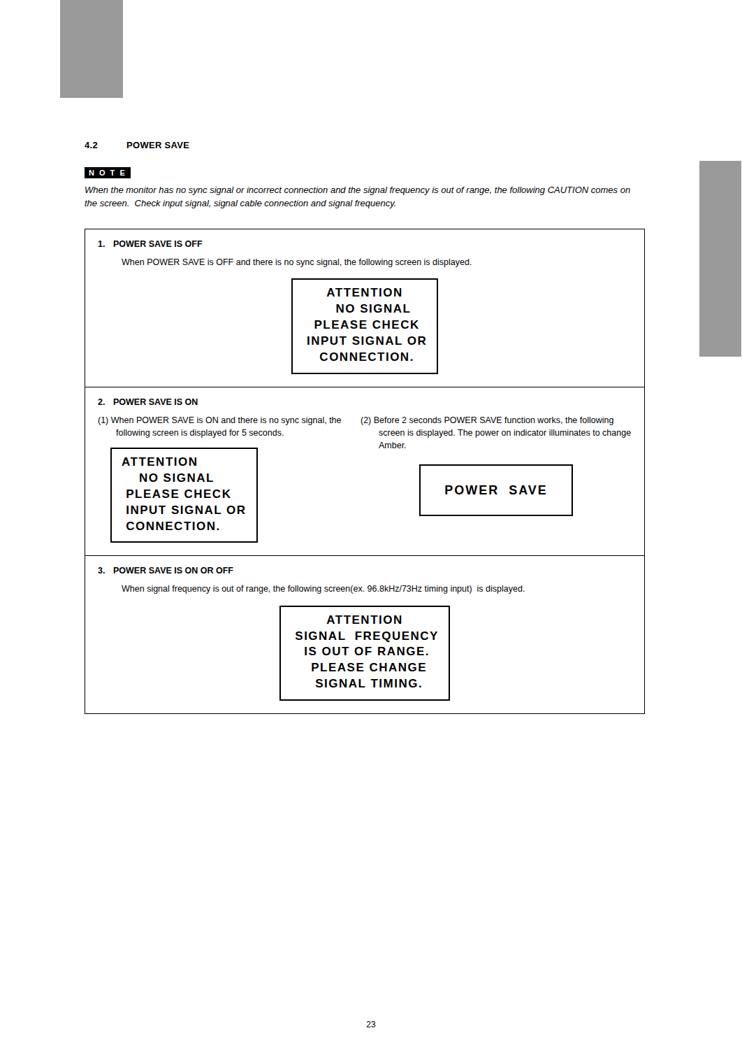4.2 POWER SAVE
N O T E
When the monitor has no sync signal or incorrect connection and the signal frequency is out of range, the following CAUTION comes on the screen. Check input signal, signal cable connection and signal frequency.
1. POWER SAVE IS OFF
When POWER SAVE is OFF and there is no sync signal, the following screen is displayed.
ATTENTION NO SIGNAL PLEASE CHECK INPUT SIGNAL OR CONNECTION.
2. POWER SAVE IS ON
(1) When POWER SAVE is ON and there is no sync signal, the following screen is displayed for 5 seconds.
ATTENTION NO SIGNAL PLEASE CHECK INPUT SIGNAL OR CONNECTION.
(2) Before 2 seconds POWER SAVE function works, the following screen is displayed. The power on indicator illuminates to change Amber.
POWER SAVE
3. POWER SAVE IS ON OR OFF
When signal frequency is out of range, the following screen(ex. 96.8kHz/73Hz timing input) is displayed.
ATTENTION SIGNAL FREQUENCY IS OUT OF RANGE. PLEASE CHANGE SIGNAL TIMING.
23